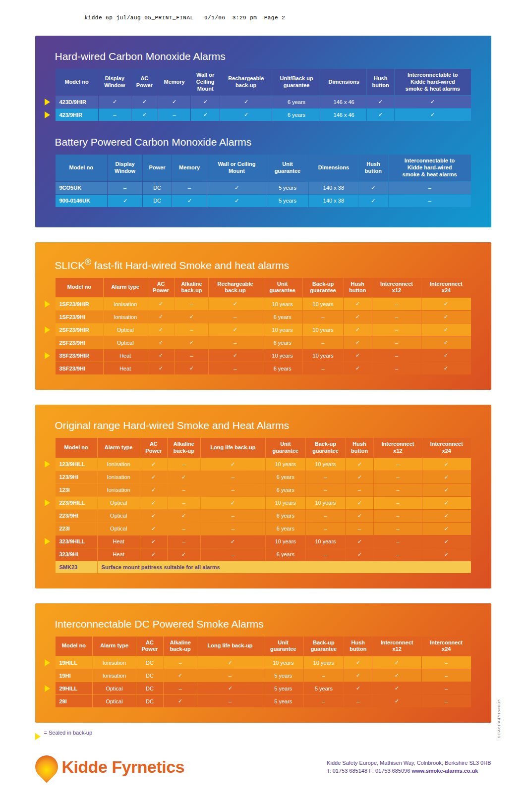kidde 6p jul/aug 05_PRINT_FINAL 9/1/06 3:29 pm Page 2
Hard-wired Carbon Monoxide Alarms
| Model no | Display Window | AC Power | Memory | Wall or Ceiling Mount | Rechargeable back-up | Unit/Back up guarantee | Dimensions | Hush button | Interconnectable to Kidde hard-wired smoke & heat alarms |
| --- | --- | --- | --- | --- | --- | --- | --- | --- | --- |
| 423D/9HIR | ✓ | ✓ | ✓ | ✓ | ✓ | 6 years | 146 x 46 | ✓ | ✓ |
| 423/9HIR | – | ✓ | – | ✓ | ✓ | 6 years | 146 x 46 | ✓ | ✓ |
Battery Powered Carbon Monoxide Alarms
| Model no | Display Window | Power | Memory | Wall or Ceiling Mount | Unit guarantee | Dimensions | Hush button | Interconnectable to Kidde hard-wired smoke & heat alarms |
| --- | --- | --- | --- | --- | --- | --- | --- | --- |
| 9CO5UK | – | DC | – | ✓ | 5 years | 140 x 38 | ✓ | – |
| 900-0146UK | ✓ | DC | ✓ | ✓ | 5 years | 140 x 38 | ✓ | – |
SLICK® fast-fit Hard-wired Smoke and heat alarms
| Model no | Alarm type | AC Power | Alkaline back-up | Rechargeable back-up | Unit guarantee | Back-up guarantee | Hush button | Interconnect x12 | Interconnect x24 |
| --- | --- | --- | --- | --- | --- | --- | --- | --- | --- |
| 1SF23/9HIR | Ionisation | ✓ | – | ✓ | 10 years | 10 years | ✓ | – | ✓ |
| 1SF23/9HI | Ionisation | ✓ | ✓ | – | 6 years | – | ✓ | – | ✓ |
| 2SF23/9HIR | Optical | ✓ | – | ✓ | 10 years | 10 years | ✓ | – | ✓ |
| 2SF23/9HI | Optical | ✓ | ✓ | – | 6 years | – | ✓ | – | ✓ |
| 3SF23/9HIR | Heat | ✓ | – | ✓ | 10 years | 10 years | ✓ | – | ✓ |
| 3SF23/9HI | Heat | ✓ | ✓ | – | 6 years | – | ✓ | – | ✓ |
Original range Hard-wired Smoke and Heat Alarms
| Model no | Alarm type | AC Power | Alkaline back-up | Long life back-up | Unit guarantee | Back-up guarantee | Hush button | Interconnect x12 | Interconnect x24 |
| --- | --- | --- | --- | --- | --- | --- | --- | --- | --- |
| 123/9HILL | Ionisation | ✓ | – | ✓ | 10 years | 10 years | ✓ | – | ✓ |
| 123/9HI | Ionisation | ✓ | ✓ | – | 6 years | – | ✓ | – | ✓ |
| 123I | Ionisation | ✓ | – | – | 6 years | – | – | – | ✓ |
| 223/9HILL | Optical | ✓ | – | ✓ | 10 years | 10 years | ✓ | – | ✓ |
| 223/9HI | Optical | ✓ | ✓ | – | 6 years | – | ✓ | – | ✓ |
| 223I | Optical | ✓ | – | – | 6 years | – | – | – | ✓ |
| 323/9HILL | Heat | ✓ | – | ✓ | 10 years | 10 years | ✓ | – | ✓ |
| 323/9HI | Heat | ✓ | ✓ | – | 6 years | – | ✓ | – | ✓ |
| SMK23 | Surface mount pattress suitable for all alarms |
Interconnectable DC Powered Smoke Alarms
| Model no | Alarm type | AC Power | Alkaline back-up | Long life back-up | Unit guarantee | Back-up guarantee | Hush button | Interconnect x12 | Interconnect x24 |
| --- | --- | --- | --- | --- | --- | --- | --- | --- | --- |
| 19HILL | Ionisation | DC | – | ✓ | 10 years | 10 years | ✓ | ✓ | – |
| 19HI | Ionisation | DC | ✓ | – | 5 years | – | ✓ | ✓ | – |
| 29HILL | Optical | DC | – | ✓ | 5 years | 5 years | ✓ | ✓ | – |
| 29I | Optical | DC | ✓ | – | 5 years | – | – | ✓ | – |
= Sealed in back-up
Kidde Fyrnetics
Kidde Safety Europe, Mathisen Way, Colnbrook, Berkshire SL3 0HB
T: 01753 685148 F: 01753 685096 www.smoke-alarms.co.uk
KDA6PA4/Ho#805